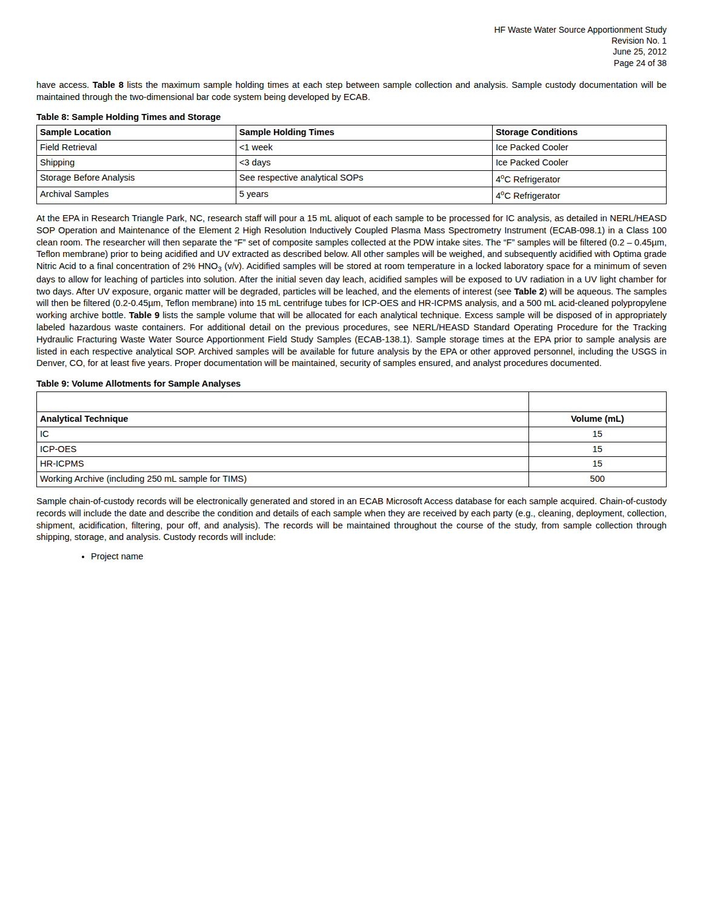HF Waste Water Source Apportionment Study
Revision No. 1
June 25, 2012
Page 24 of 38
have access. Table 8 lists the maximum sample holding times at each step between sample collection and analysis. Sample custody documentation will be maintained through the two-dimensional bar code system being developed by ECAB.
Table 8: Sample Holding Times and Storage
| Sample Location | Sample Holding Times | Storage Conditions |
| --- | --- | --- |
| Field Retrieval | <1 week | Ice Packed Cooler |
| Shipping | <3 days | Ice Packed Cooler |
| Storage Before Analysis | See respective analytical SOPs | 4 o C Refrigerator |
| Archival Samples | 5 years | 4 o C Refrigerator |
At the EPA in Research Triangle Park, NC, research staff will pour a 15 mL aliquot of each sample to be processed for IC analysis, as detailed in NERL/HEASD SOP Operation and Maintenance of the Element 2 High Resolution Inductively Coupled Plasma Mass Spectrometry Instrument (ECAB-098.1) in a Class 100 clean room. The researcher will then separate the “F” set of composite samples collected at the PDW intake sites. The “F” samples will be filtered (0.2 – 0.45µm, Teflon membrane) prior to being acidified and UV extracted as described below. All other samples will be weighed, and subsequently acidified with Optima grade Nitric Acid to a final concentration of 2% HNO3 (v/v). Acidified samples will be stored at room temperature in a locked laboratory space for a minimum of seven days to allow for leaching of particles into solution. After the initial seven day leach, acidified samples will be exposed to UV radiation in a UV light chamber for two days. After UV exposure, organic matter will be degraded, particles will be leached, and the elements of interest (see Table 2) will be aqueous. The samples will then be filtered (0.2-0.45µm, Teflon membrane) into 15 mL centrifuge tubes for ICP-OES and HR-ICPMS analysis, and a 500 mL acid-cleaned polypropylene working archive bottle. Table 9 lists the sample volume that will be allocated for each analytical technique. Excess sample will be disposed of in appropriately labeled hazardous waste containers. For additional detail on the previous procedures, see NERL/HEASD Standard Operating Procedure for the Tracking Hydraulic Fracturing Waste Water Source Apportionment Field Study Samples (ECAB-138.1). Sample storage times at the EPA prior to sample analysis are listed in each respective analytical SOP. Archived samples will be available for future analysis by the EPA or other approved personnel, including the USGS in Denver, CO, for at least five years. Proper documentation will be maintained, security of samples ensured, and analyst procedures documented.
Table 9: Volume Allotments for Sample Analyses
| Analytical Technique | Volume (mL) |
| --- | --- |
| IC | 15 |
| ICP-OES | 15 |
| HR-ICPMS | 15 |
| Working Archive (including 250 mL sample for TIMS) | 500 |
Sample chain-of-custody records will be electronically generated and stored in an ECAB Microsoft Access database for each sample acquired. Chain-of-custody records will include the date and describe the condition and details of each sample when they are received by each party (e.g., cleaning, deployment, collection, shipment, acidification, filtering, pour off, and analysis). The records will be maintained throughout the course of the study, from sample collection through shipping, storage, and analysis. Custody records will include:
Project name